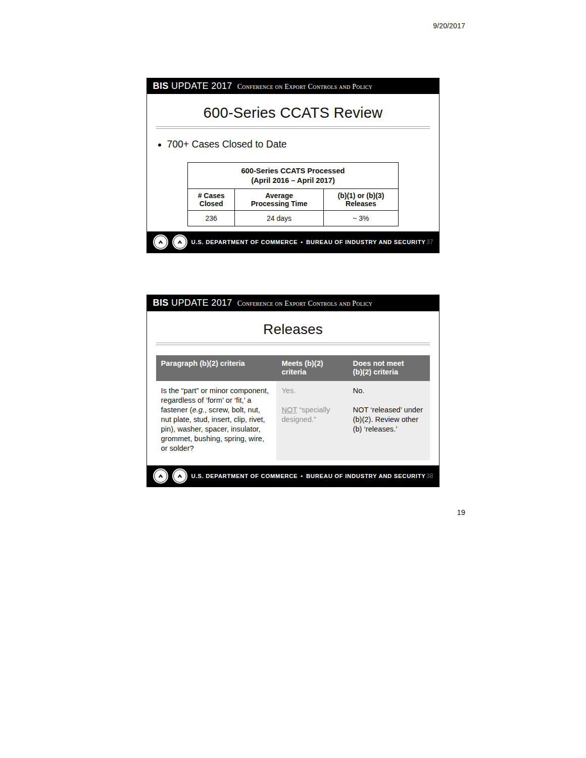9/20/2017
BIS UPDATE 2017 Conference on Export Controls and Policy
600-Series CCATS Review
700+ Cases Closed to Date
| 600-Series CCATS Processed (April 2016 – April 2017) |
| # Cases Closed | Average Processing Time | (b)(1) or (b)(3) Releases |
| 236 | 24 days | ~ 3% |
U.S. DEPARTMENT OF COMMERCE•BUREAU OF INDUSTRY AND SECURITY
37
BIS UPDATE 2017 Conference on Export Controls and Policy
Releases
| Paragraph (b)(2) criteria | Meets (b)(2) criteria | Does not meet (b)(2) criteria |
| --- | --- | --- |
| Is the “part” or minor component, regardless of ‘form’ or ‘fit,’ a fastener ( e.g. , screw, bolt, nut, nut plate, stud, insert, clip, rivet, pin), washer, spacer, insulator, grommet, bushing, spring, wire, or solder? | Yes. NOT “specially designed.” | No. NOT ‘released’ under (b)(2). Review other (b) ‘releases.’ |
U.S. DEPARTMENT OF COMMERCE•BUREAU OF INDUSTRY AND SECURITY
38
19